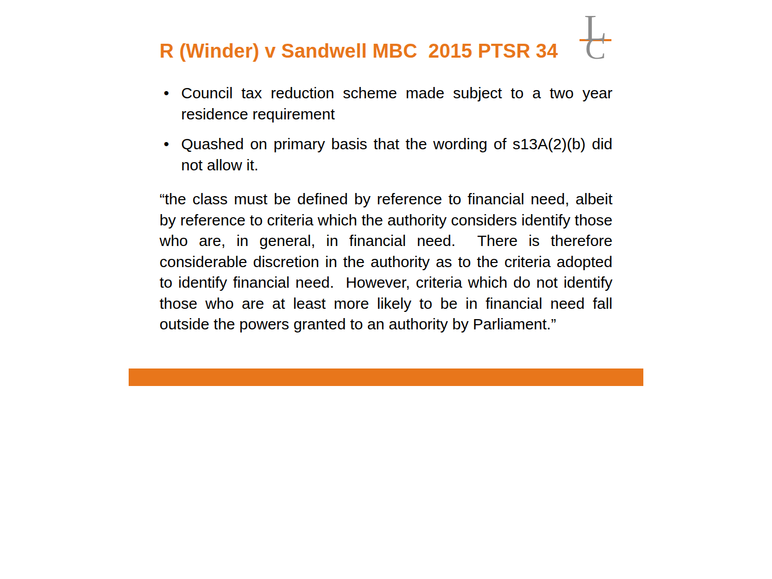L C
R (Winder) v Sandwell MBC 2015 PTSR 34
Council tax reduction scheme made subject to a two year residence requirement
Quashed on primary basis that the wording of s13A(2)(b) did not allow it.
“the class must be defined by reference to financial need, albeit by reference to criteria which the authority considers identify those who are, in general, in financial need. There is therefore considerable discretion in the authority as to the criteria adopted to identify financial need. However, criteria which do not identify those who are at least more likely to be in financial need fall outside the powers granted to an authority by Parliament.”